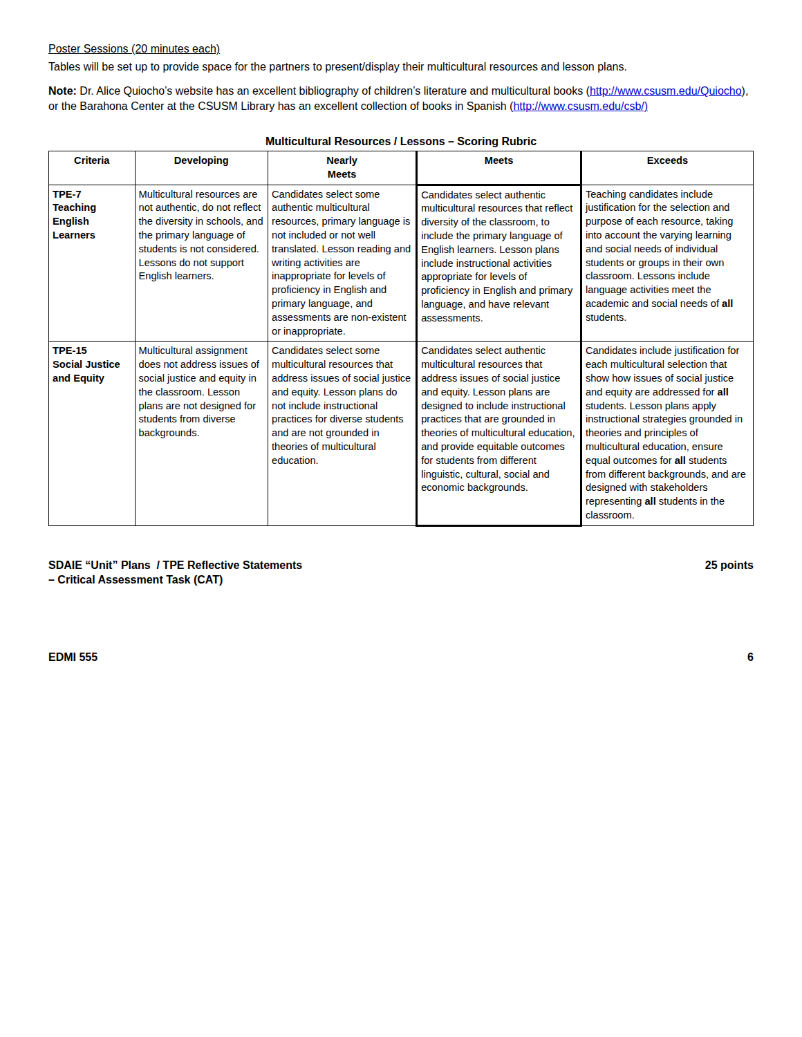Poster Sessions (20 minutes each)
Tables will be set up to provide space for the partners to present/display their multicultural resources and lesson plans.
Note: Dr. Alice Quiocho’s website has an excellent bibliography of children’s literature and multicultural books (http://www.csusm.edu/Quiocho), or the Barahona Center at the CSUSM Library has an excellent collection of books in Spanish (http://www.csusm.edu/csb/)
Multicultural Resources / Lessons – Scoring Rubric
| Criteria | Developing | Nearly Meets | Meets | Exceeds |
| --- | --- | --- | --- | --- |
| TPE-7 Teaching English Learners | Multicultural resources are not authentic, do not reflect the diversity in schools, and the primary language of students is not considered. Lessons do not support English learners. | Candidates select some authentic multicultural resources, primary language is not included or not well translated. Lesson reading and writing activities are inappropriate for levels of proficiency in English and primary language, and assessments are non-existent or inappropriate. | Candidates select authentic multicultural resources that reflect diversity of the classroom, to include the primary language of English learners. Lesson plans include instructional activities appropriate for levels of proficiency in English and primary language, and have relevant assessments. | Teaching candidates include justification for the selection and purpose of each resource, taking into account the varying learning and social needs of individual students or groups in their own classroom. Lessons include language activities meet the academic and social needs of all students. |
| TPE-15 Social Justice and Equity | Multicultural assignment does not address issues of social justice and equity in the classroom. Lesson plans are not designed for students from diverse backgrounds. | Candidates select some multicultural resources that address issues of social justice and equity. Lesson plans do not include instructional practices for diverse students and are not grounded in theories of multicultural education. | Candidates select authentic multicultural resources that address issues of social justice and equity. Lesson plans are designed to include instructional practices that are grounded in theories of multicultural education, and provide equitable outcomes for students from different linguistic, cultural, social and economic backgrounds. | Candidates include justification for each multicultural selection that show how issues of social justice and equity are addressed for all students. Lesson plans apply instructional strategies grounded in theories and principles of multicultural education, ensure equal outcomes for all students from different backgrounds, and are designed with stakeholders representing all students in the classroom. |
SDAIE “Unit” Plans / TPE Reflective Statements 25 points
– Critical Assessment Task (CAT)
EDMI 555 6